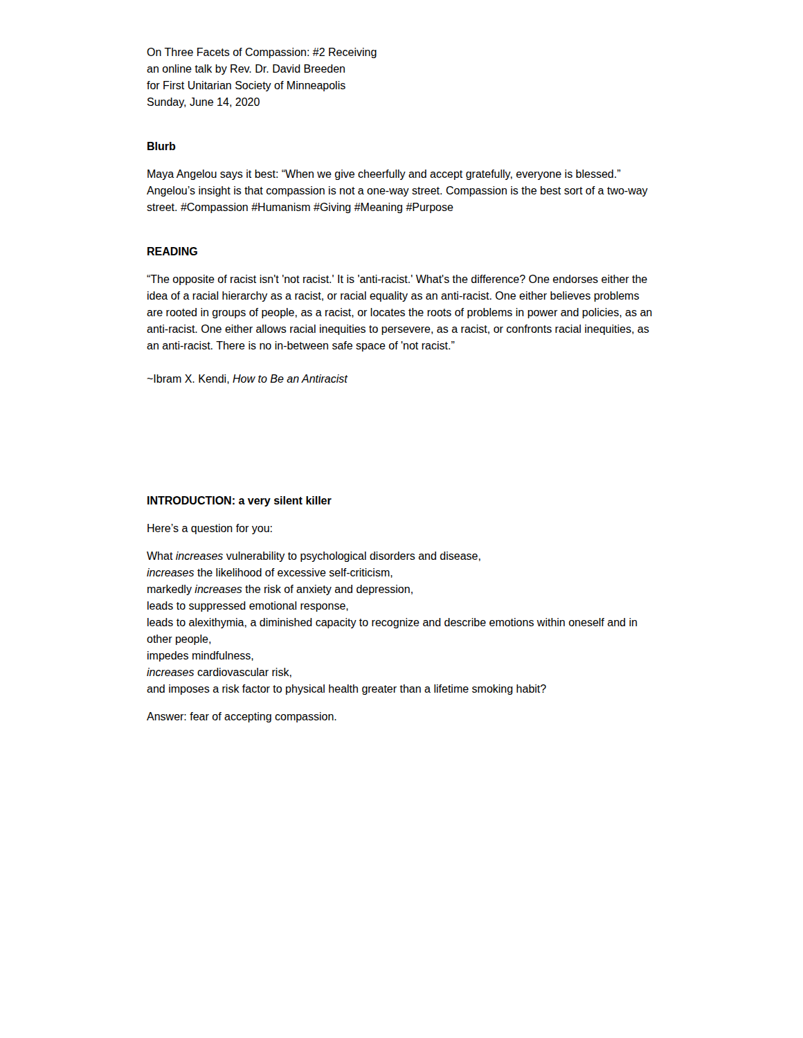On Three Facets of Compassion: #2 Receiving
an online talk by Rev. Dr. David Breeden
for First Unitarian Society of Minneapolis
Sunday, June 14, 2020
Blurb
Maya Angelou says it best: “When we give cheerfully and accept gratefully, everyone is blessed.” Angelou’s insight is that compassion is not a one-way street. Compassion is the best sort of a two-way street. #Compassion #Humanism #Giving #Meaning #Purpose
READING
“The opposite of racist isn't 'not racist.' It is 'anti-racist.' What's the difference? One endorses either the idea of a racial hierarchy as a racist, or racial equality as an anti-racist. One either believes problems are rooted in groups of people, as a racist, or locates the roots of problems in power and policies, as an anti-racist. One either allows racial inequities to persevere, as a racist, or confronts racial inequities, as an anti-racist. There is no in-between safe space of 'not racist.”
~Ibram X. Kendi, How to Be an Antiracist
INTRODUCTION: a very silent killer
Here’s a question for you:
What increases vulnerability to psychological disorders and disease,
increases the likelihood of excessive self-criticism,
markedly increases the risk of anxiety and depression,
leads to suppressed emotional response,
leads to alexithymia, a diminished capacity to recognize and describe emotions within oneself and in other people,
impedes mindfulness,
increases cardiovascular risk,
and imposes a risk factor to physical health greater than a lifetime smoking habit?
Answer: fear of accepting compassion.